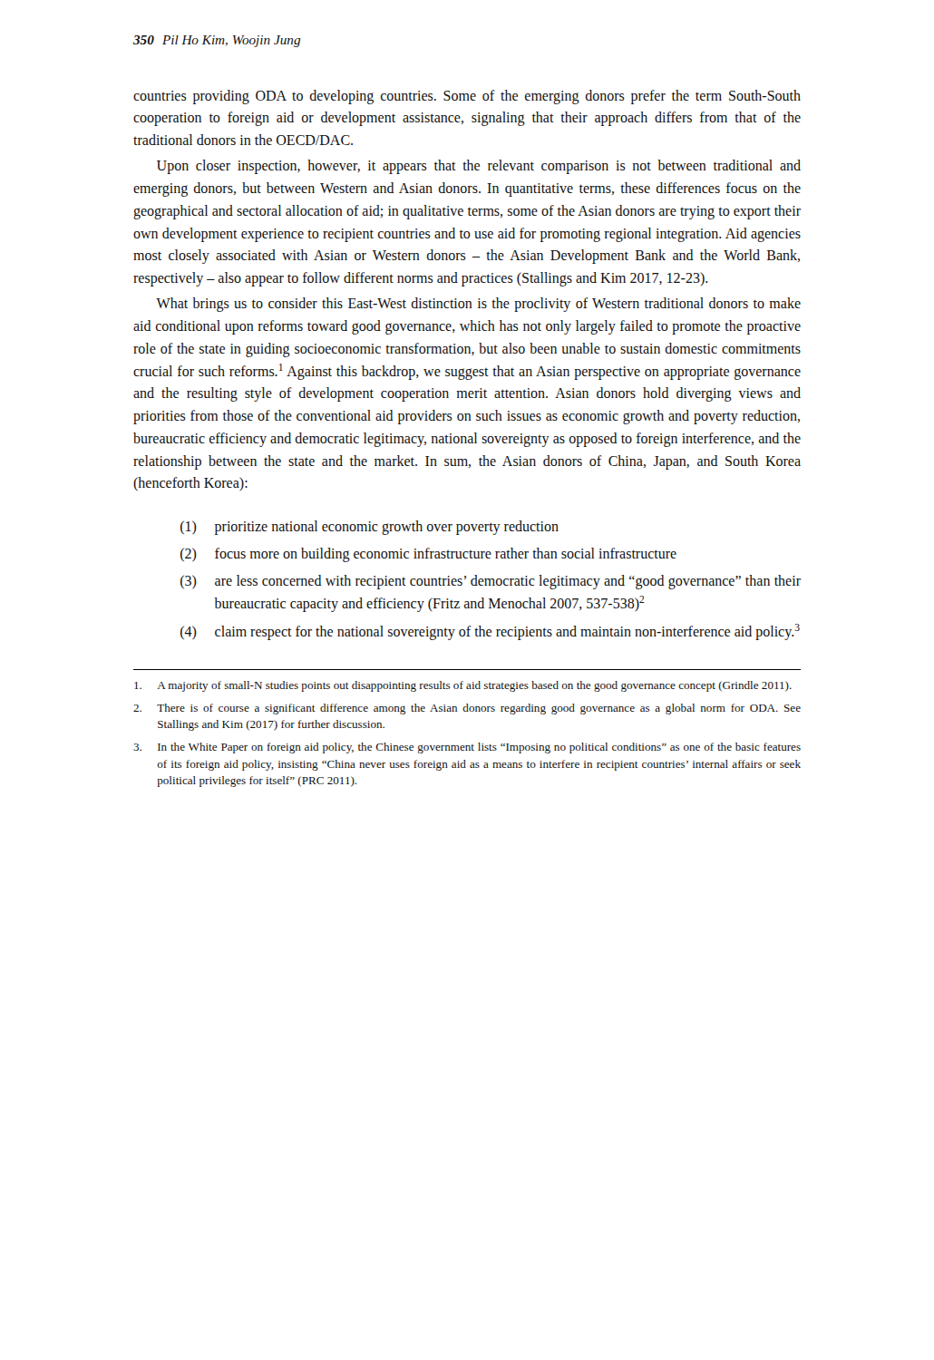350 Pil Ho Kim, Woojin Jung
countries providing ODA to developing countries. Some of the emerging donors prefer the term South-South cooperation to foreign aid or development assistance, signaling that their approach differs from that of the traditional donors in the OECD/DAC.
Upon closer inspection, however, it appears that the relevant comparison is not between traditional and emerging donors, but between Western and Asian donors. In quantitative terms, these differences focus on the geographical and sectoral allocation of aid; in qualitative terms, some of the Asian donors are trying to export their own development experience to recipient countries and to use aid for promoting regional integration. Aid agencies most closely associated with Asian or Western donors – the Asian Development Bank and the World Bank, respectively – also appear to follow different norms and practices (Stallings and Kim 2017, 12-23).
What brings us to consider this East-West distinction is the proclivity of Western traditional donors to make aid conditional upon reforms toward good governance, which has not only largely failed to promote the proactive role of the state in guiding socioeconomic transformation, but also been unable to sustain domestic commitments crucial for such reforms.1 Against this backdrop, we suggest that an Asian perspective on appropriate governance and the resulting style of development cooperation merit attention. Asian donors hold diverging views and priorities from those of the conventional aid providers on such issues as economic growth and poverty reduction, bureaucratic efficiency and democratic legitimacy, national sovereignty as opposed to foreign interference, and the relationship between the state and the market. In sum, the Asian donors of China, Japan, and South Korea (henceforth Korea):
prioritize national economic growth over poverty reduction
focus more on building economic infrastructure rather than social infrastructure
are less concerned with recipient countries’ democratic legitimacy and “good governance” than their bureaucratic capacity and efficiency (Fritz and Menochal 2007, 537-538)2
claim respect for the national sovereignty of the recipients and maintain non-interference aid policy.3
A majority of small-N studies points out disappointing results of aid strategies based on the good governance concept (Grindle 2011).
There is of course a significant difference among the Asian donors regarding good governance as a global norm for ODA. See Stallings and Kim (2017) for further discussion.
In the White Paper on foreign aid policy, the Chinese government lists “Imposing no political conditions” as one of the basic features of its foreign aid policy, insisting “China never uses foreign aid as a means to interfere in recipient countries’ internal affairs or seek political privileges for itself” (PRC 2011).